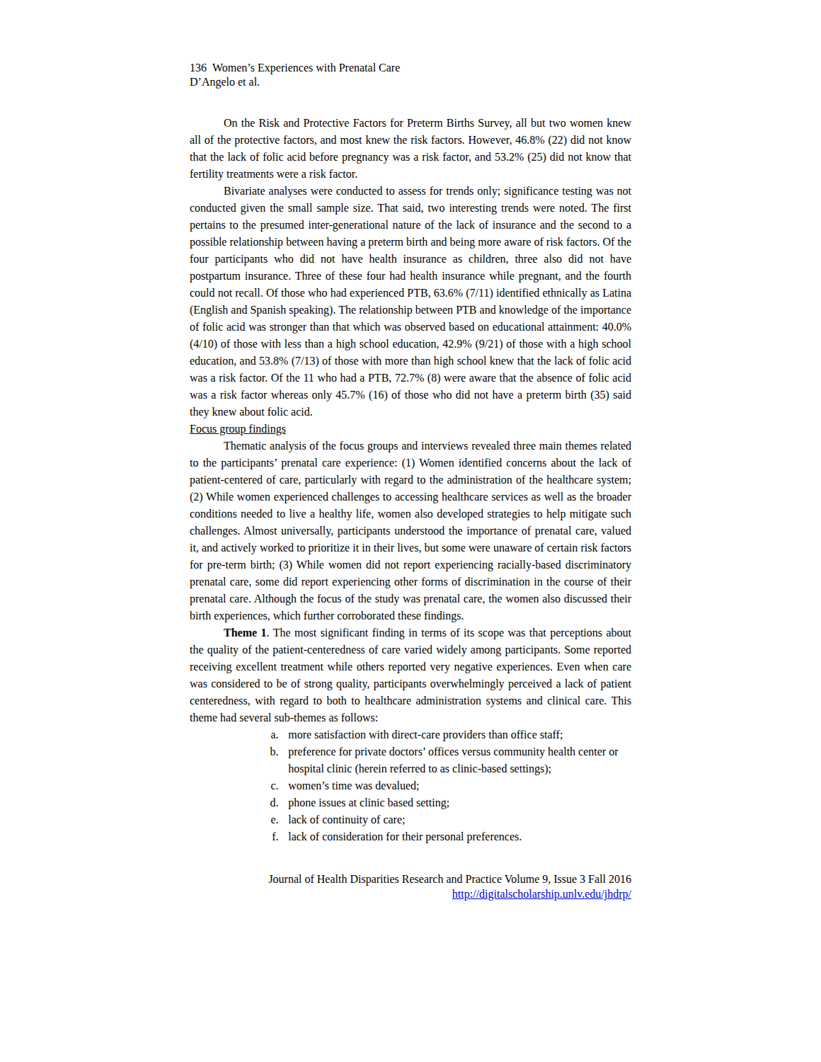136 Women’s Experiences with Prenatal Care
D’Angelo et al.
On the Risk and Protective Factors for Preterm Births Survey, all but two women knew all of the protective factors, and most knew the risk factors. However, 46.8% (22) did not know that the lack of folic acid before pregnancy was a risk factor, and 53.2% (25) did not know that fertility treatments were a risk factor.
Bivariate analyses were conducted to assess for trends only; significance testing was not conducted given the small sample size. That said, two interesting trends were noted. The first pertains to the presumed inter-generational nature of the lack of insurance and the second to a possible relationship between having a preterm birth and being more aware of risk factors. Of the four participants who did not have health insurance as children, three also did not have postpartum insurance. Three of these four had health insurance while pregnant, and the fourth could not recall. Of those who had experienced PTB, 63.6% (7/11) identified ethnically as Latina (English and Spanish speaking). The relationship between PTB and knowledge of the importance of folic acid was stronger than that which was observed based on educational attainment: 40.0% (4/10) of those with less than a high school education, 42.9% (9/21) of those with a high school education, and 53.8% (7/13) of those with more than high school knew that the lack of folic acid was a risk factor. Of the 11 who had a PTB, 72.7% (8) were aware that the absence of folic acid was a risk factor whereas only 45.7% (16) of those who did not have a preterm birth (35) said they knew about folic acid.
Focus group findings
Thematic analysis of the focus groups and interviews revealed three main themes related to the participants’ prenatal care experience: (1) Women identified concerns about the lack of patient-centered of care, particularly with regard to the administration of the healthcare system; (2) While women experienced challenges to accessing healthcare services as well as the broader conditions needed to live a healthy life, women also developed strategies to help mitigate such challenges. Almost universally, participants understood the importance of prenatal care, valued it, and actively worked to prioritize it in their lives, but some were unaware of certain risk factors for pre-term birth; (3) While women did not report experiencing racially-based discriminatory prenatal care, some did report experiencing other forms of discrimination in the course of their prenatal care. Although the focus of the study was prenatal care, the women also discussed their birth experiences, which further corroborated these findings.
Theme 1. The most significant finding in terms of its scope was that perceptions about the quality of the patient-centeredness of care varied widely among participants. Some reported receiving excellent treatment while others reported very negative experiences. Even when care was considered to be of strong quality, participants overwhelmingly perceived a lack of patient centeredness, with regard to both to healthcare administration systems and clinical care. This theme had several sub-themes as follows:
more satisfaction with direct-care providers than office staff;
preference for private doctors’ offices versus community health center or hospital clinic (herein referred to as clinic-based settings);
women’s time was devalued;
phone issues at clinic based setting;
lack of continuity of care;
lack of consideration for their personal preferences.
Journal of Health Disparities Research and Practice Volume 9, Issue 3 Fall 2016
http://digitalscholarship.unlv.edu/jhdrp/